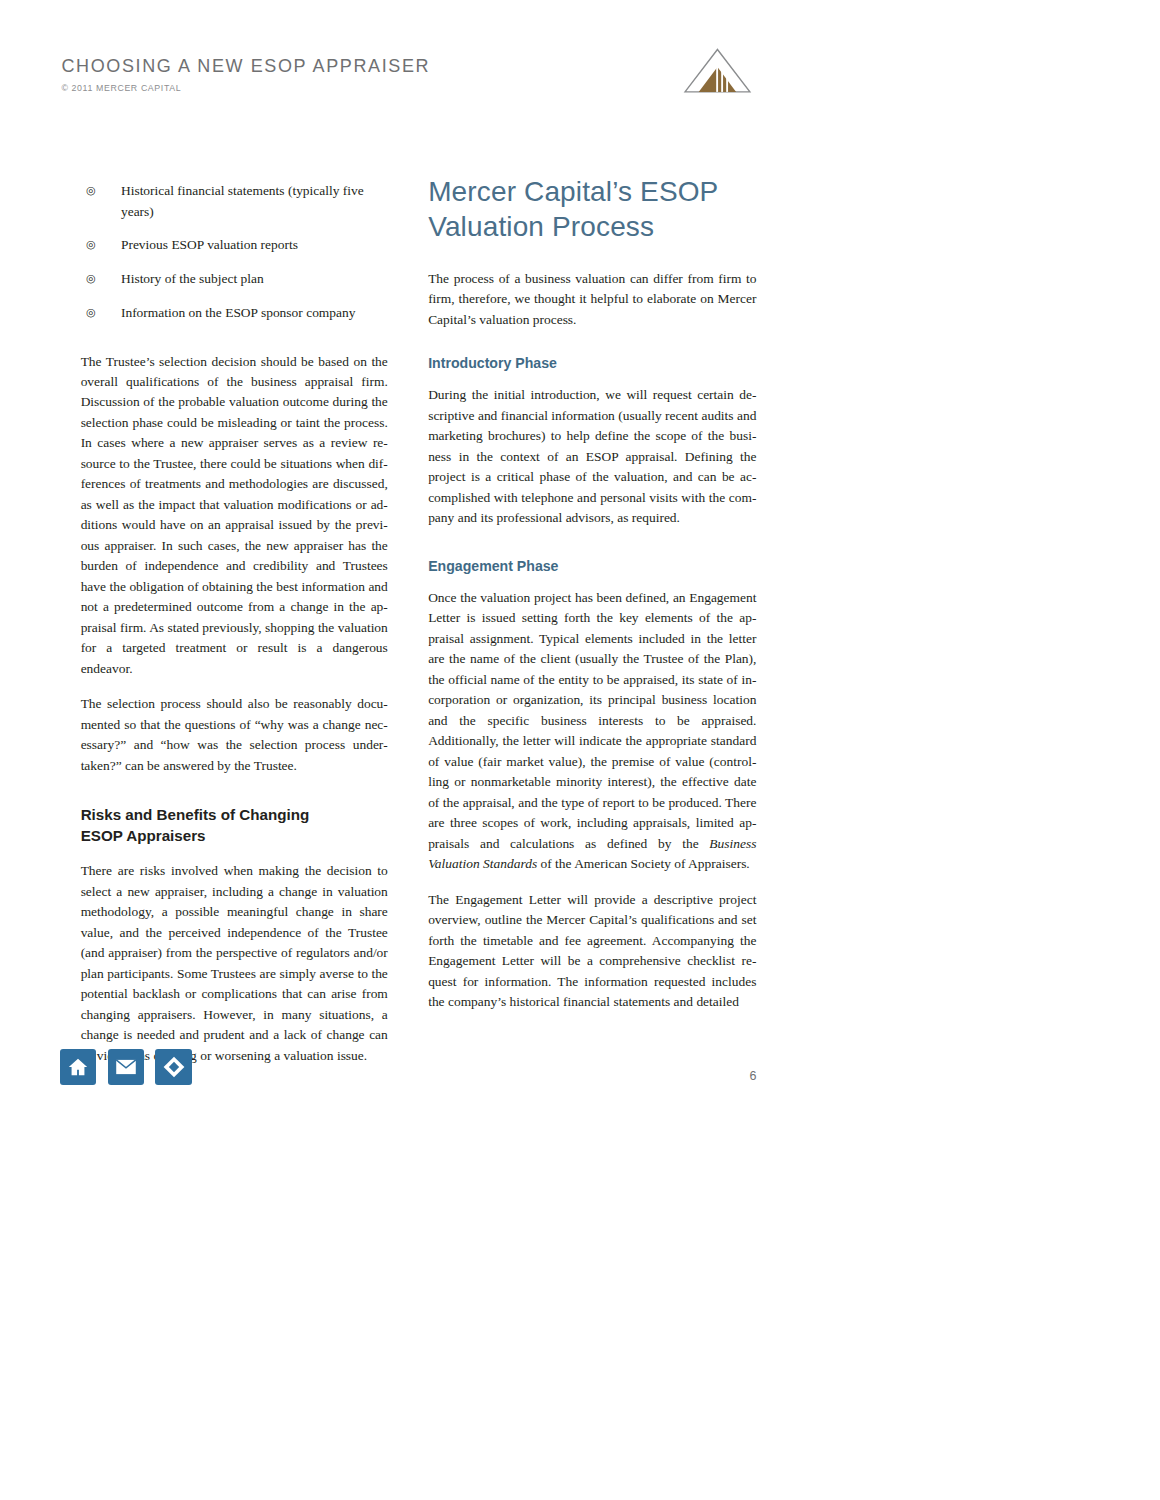Choosing a New ESOP Appraiser
© 2011 Mercer Capital
Historical financial statements (typically five years)
Previous ESOP valuation reports
History of the subject plan
Information on the ESOP sponsor company
The Trustee’s selection decision should be based on the overall qualifications of the business appraisal firm. Discussion of the probable valuation outcome during the selection phase could be misleading or taint the process. In cases where a new appraiser serves as a review resource to the Trustee, there could be situations when differences of treatments and methodologies are discussed, as well as the impact that valuation modifications or additions would have on an appraisal issued by the previous appraiser. In such cases, the new appraiser has the burden of independence and credibility and Trustees have the obligation of obtaining the best information and not a predetermined outcome from a change in the appraisal firm. As stated previously, shopping the valuation for a targeted treatment or result is a dangerous endeavor.
The selection process should also be reasonably documented so that the questions of “why was a change necessary?” and “how was the selection process undertaken?” can be answered by the Trustee.
Risks and Benefits of Changing
ESOP Appraisers
There are risks involved when making the decision to select a new appraiser, including a change in valuation methodology, a possible meaningful change in share value, and the perceived independence of the Trustee (and appraiser) from the perspective of regulators and/or plan participants. Some Trustees are simply averse to the potential backlash or complications that can arise from changing appraisers. However, in many situations, a change is needed and prudent and a lack of change can be viewed as creating or worsening a valuation issue.
Mercer Capital’s ESOP
Valuation Process
The process of a business valuation can differ from firm to firm, therefore, we thought it helpful to elaborate on Mercer Capital’s valuation process.
Introductory Phase
During the initial introduction, we will request certain descriptive and financial information (usually recent audits and marketing brochures) to help define the scope of the business in the context of an ESOP appraisal. Defining the project is a critical phase of the valuation, and can be accomplished with telephone and personal visits with the company and its professional advisors, as required.
Engagement Phase
Once the valuation project has been defined, an Engagement Letter is issued setting forth the key elements of the appraisal assignment. Typical elements included in the letter are the name of the client (usually the Trustee of the Plan), the official name of the entity to be appraised, its state of incorporation or organization, its principal business location and the specific business interests to be appraised. Additionally, the letter will indicate the appropriate standard of value (fair market value), the premise of value (controlling or nonmarketable minority interest), the effective date of the appraisal, and the type of report to be produced. There are three scopes of work, including appraisals, limited appraisals and calculations as defined by the Business Valuation Standards of the American Society of Appraisers.
The Engagement Letter will provide a descriptive project overview, outline the Mercer Capital’s qualifications and set forth the timetable and fee agreement. Accompanying the Engagement Letter will be a comprehensive checklist request for information. The information requested includes the company’s historical financial statements and detailed
6